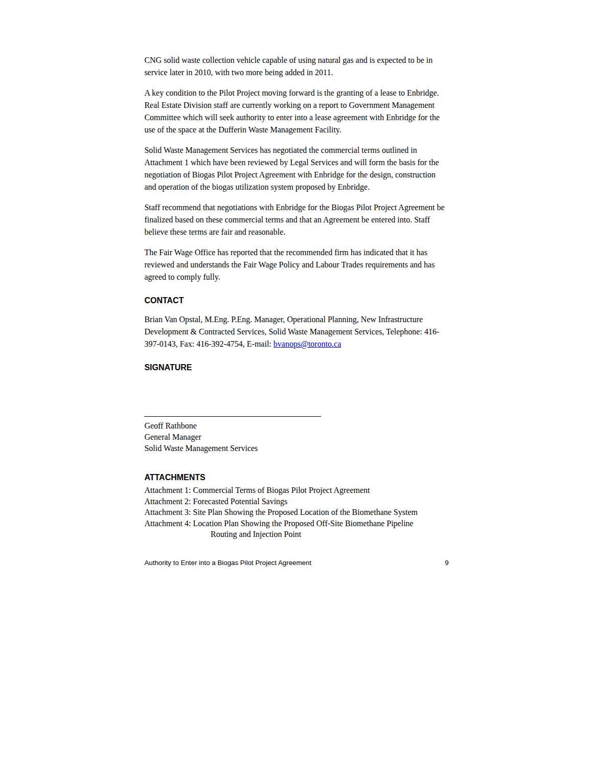CNG solid waste collection vehicle capable of using natural gas and is expected to be in service later in 2010, with two more being added in 2011.
A key condition to the Pilot Project moving forward is the granting of a lease to Enbridge. Real Estate Division staff are currently working on a report to Government Management Committee which will seek authority to enter into a lease agreement with Enbridge for the use of the space at the Dufferin Waste Management Facility.
Solid Waste Management Services has negotiated the commercial terms outlined in Attachment 1 which have been reviewed by Legal Services and will form the basis for the negotiation of Biogas Pilot Project Agreement with Enbridge for the design, construction and operation of the biogas utilization system proposed by Enbridge.
Staff recommend that negotiations with Enbridge for the Biogas Pilot Project Agreement be finalized based on these commercial terms and that an Agreement be entered into. Staff believe these terms are fair and reasonable.
The Fair Wage Office has reported that the recommended firm has indicated that it has reviewed and understands the Fair Wage Policy and Labour Trades requirements and has agreed to comply fully.
CONTACT
Brian Van Opstal, M.Eng. P.Eng. Manager, Operational Planning, New Infrastructure Development & Contracted Services, Solid Waste Management Services, Telephone: 416-397-0143, Fax: 416-392-4754, E-mail: bvanops@toronto.ca
SIGNATURE
Geoff Rathbone
General Manager
Solid Waste Management Services
ATTACHMENTS
Attachment 1: Commercial Terms of Biogas Pilot Project Agreement
Attachment 2: Forecasted Potential Savings
Attachment 3: Site Plan Showing the Proposed Location of the Biomethane System
Attachment 4: Location Plan Showing the Proposed Off-Site Biomethane Pipeline
Routing and Injection Point
Authority to Enter into a Biogas Pilot Project Agreement 9